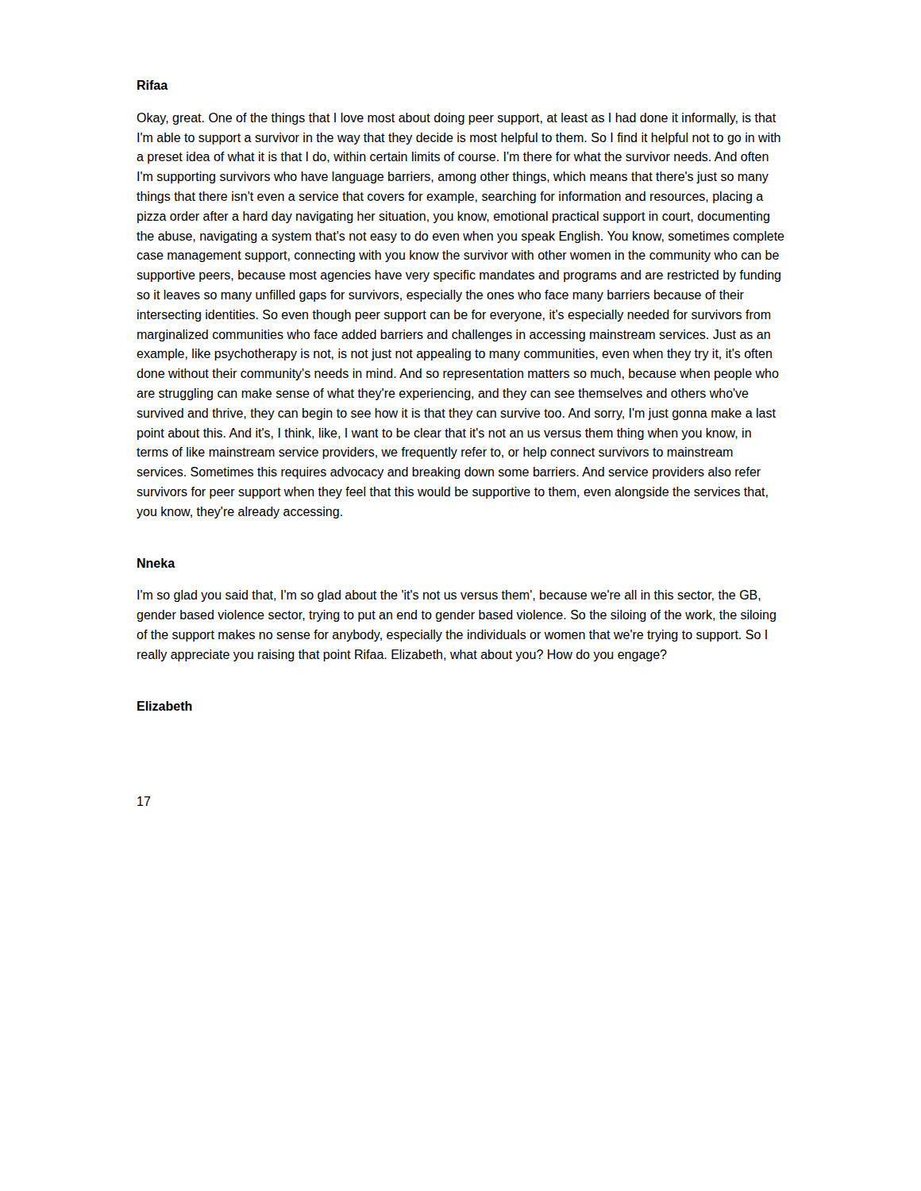Rifaa
Okay, great. One of the things that I love most about doing peer support, at least as I had done it informally, is that I'm able to support a survivor in the way that they decide is most helpful to them. So I find it helpful not to go in with a preset idea of what it is that I do, within certain limits of course. I'm there for what the survivor needs. And often I'm supporting survivors who have language barriers, among other things, which means that there's just so many things that there isn't even a service that covers for example, searching for information and resources, placing a pizza order after a hard day navigating her situation, you know, emotional practical support in court, documenting the abuse, navigating a system that's not easy to do even when you speak English. You know, sometimes complete case management support, connecting with you know the survivor with other women in the community who can be supportive peers, because most agencies have very specific mandates and programs and are restricted by funding so it leaves so many unfilled gaps for survivors, especially the ones who face many barriers because of their intersecting identities. So even though peer support can be for everyone, it's especially needed for survivors from marginalized communities who face added barriers and challenges in accessing mainstream services. Just as an example, like psychotherapy is not, is not just not appealing to many communities, even when they try it, it's often done without their community's needs in mind. And so representation matters so much, because when people who are struggling can make sense of what they're experiencing, and they can see themselves and others who've survived and thrive, they can begin to see how it is that they can survive too. And sorry, I'm just gonna make a last point about this. And it's, I think, like, I want to be clear that it's not an us versus them thing when you know, in terms of like mainstream service providers, we frequently refer to, or help connect survivors to mainstream services. Sometimes this requires advocacy and breaking down some barriers. And service providers also refer survivors for peer support when they feel that this would be supportive to them, even alongside the services that, you know, they're already accessing.
Nneka
I'm so glad you said that, I'm so glad about the 'it's not us versus them', because we're all in this sector, the GB, gender based violence sector, trying to put an end to gender based violence. So the siloing of the work, the siloing of the support makes no sense for anybody, especially the individuals or women that we're trying to support. So I really appreciate you raising that point Rifaa. Elizabeth, what about you? How do you engage?
Elizabeth
17